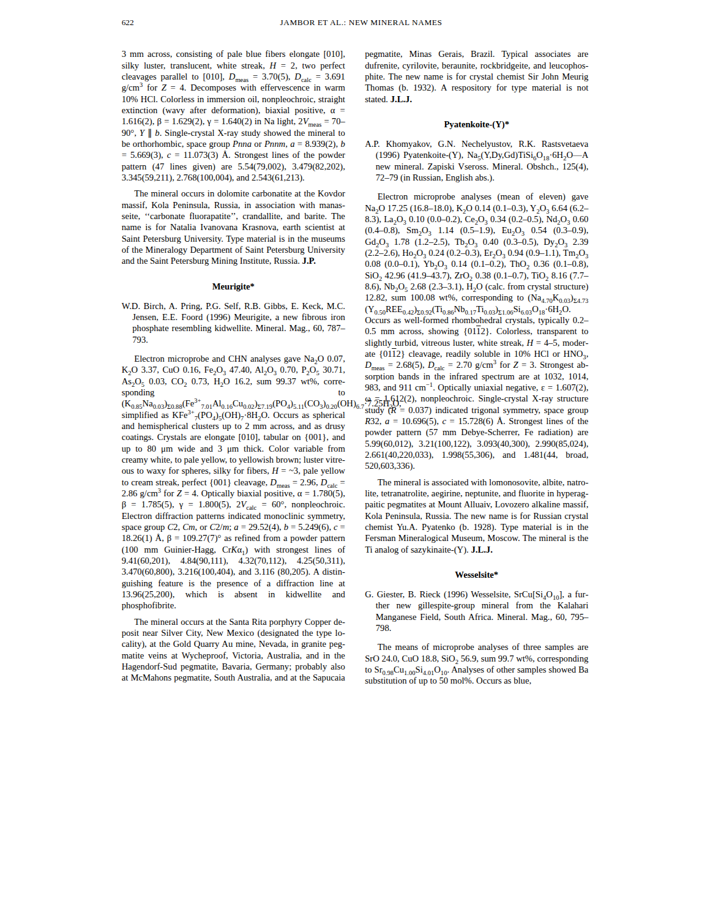622 Jambor et al.: New Mineral Names
3 mm across, consisting of pale blue fibers elongate [010], silky luster, translucent, white streak, H = 2, two perfect cleavages parallel to [010], Dmeas = 3.70(5), Dcalc = 3.691 g/cm3 for Z = 4. Decomposes with effervescence in warm 10% HCl. Colorless in immersion oil, nonpleochroic, straight extinction (wavy after deformation), biaxial positive, α = 1.616(2), β = 1.629(2), γ = 1.640(2) in Na light, 2Vmeas = 70–90°, Y ∥ b. Single-crystal X-ray study showed the mineral to be orthorhombic, space group Pnna or Pnnm, a = 8.939(2), b = 5.669(3), c = 11.073(3) Å. Strongest lines of the powder pattern (47 lines given) are 5.54(79,002), 3.479(82,202), 3.345(59,211), 2.768(100,004), and 2.543(61,213).
The mineral occurs in dolomite carbonatite at the Kovdor massif, Kola Peninsula, Russia, in association with manasseite, ‘‘carbonate fluorapatite’’, crandallite, and barite. The name is for Natalia Ivanovana Krasnova, earth scientist at Saint Petersburg University. Type material is in the museums of the Mineralogy Department of Saint Petersburg University and the Saint Petersburg Mining Institute, Russia. J.P.
Meurigite*
W.D. Birch, A. Pring, P.G. Self, R.B. Gibbs, E. Keck, M.C. Jensen, E.E. Foord (1996) Meurigite, a new fibrous iron phosphate resembling kidwellite. Mineral. Mag., 60, 787–793.
Electron microprobe and CHN analyses gave Na2O 0.07, K2O 3.37, CuO 0.16, Fe2O3 47.40, Al2O3 0.70, P2O5 30.71, As2O5 0.03, CO2 0.73, H2O 16.2, sum 99.37 wt%, corresponding to (K0.85Na0.03)Σ0.88(Fe3+7.01Al0.16Cu0.02)Σ7.19(PO4)5.11(CO3)0.20(OH)6.7·7.25H2O, simplified as KFe3+7(PO4)5(OH)7·8H2O. Occurs as spherical and hemispherical clusters up to 2 mm across, and as drusy coatings. Crystals are elongate [010], tabular on {001}, and up to 80 μm wide and 3 μm thick. Color variable from creamy white, to pale yellow, to yellowish brown; luster vitreous to waxy for spheres, silky for fibers, H = ~3, pale yellow to cream streak, perfect {001} cleavage, Dmeas = 2.96, Dcalc = 2.86 g/cm3 for Z = 4. Optically biaxial positive, α = 1.780(5), β = 1.785(5), γ = 1.800(5), 2Vcalc = 60°, nonpleochroic. Electron diffraction patterns indicated monoclinic symmetry, space group C2, Cm, or C2/m; a = 29.52(4), b = 5.249(6), c = 18.26(1) Å, β = 109.27(7)° as refined from a powder pattern (100 mm Guinier-Hagg, CrKα1) with strongest lines of 9.41(60,201), 4.84(90,111), 4.32(70,112), 4.25(50,311), 3.470(60,800), 3.216(100,404), and 3.116 (80,205). A distinguishing feature is the presence of a diffraction line at 13.96(25,200), which is absent in kidwellite and phosphofibrite.
The mineral occurs at the Santa Rita porphyry Copper deposit near Silver City, New Mexico (designated the type locality), at the Gold Quarry Au mine, Nevada, in granite pegmatite veins at Wycheproof, Victoria, Australia, and in the Hagendorf-Sud pegmatite, Bavaria, Germany; probably also at McMahons pegmatite, South Australia, and at the Sapucaia pegmatite, Minas Gerais, Brazil. Typical associates are dufrenite, cyrilovite, beraunite, rockbridgeite, and leucophosphite. The new name is for crystal chemist Sir John Meurig Thomas (b. 1932). A respository for type material is not stated. J.L.J.
Pyatenkoite-(Y)*
A.P. Khomyakov, G.N. Nechelyustov, R.K. Rastsvetaeva (1996) Pyatenkoite-(Y), Na5(Y,Dy,Gd)TiSi6O18·6H2O—A new mineral. Zapiski Vseross. Mineral. Obshch., 125(4), 72–79 (in Russian, English abs.).
Electron microprobe analyses (mean of eleven) gave Na2O 17.25 (16.8–18.0), K2O 0.14 (0.1–0.3), Y2O3 6.64 (6.2–8.3), La2O3 0.10 (0.0–0.2), Ce2O3 0.34 (0.2–0.5), Nd2O3 0.60 (0.4–0.8), Sm2O3 1.14 (0.5–1.9), Eu2O3 0.54 (0.3–0.9), Gd2O3 1.78 (1.2–2.5), Tb2O3 0.40 (0.3–0.5), Dy2O3 2.39 (2.2–2.6), Ho2O3 0.24 (0.2–0.3), Er2O3 0.94 (0.9–1.1), Tm2O3 0.08 (0.0–0.1), Yb2O3 0.14 (0.1–0.2), ThO2 0.36 (0.1–0.8), SiO2 42.96 (41.9–43.7), ZrO2 0.38 (0.1–0.7), TiO2 8.16 (7.7–8.6), Nb2O5 2.68 (2.3–3.1), H2O (calc. from crystal structure) 12.82, sum 100.08 wt%, corresponding to (Na4.70K0.03)Σ4.73 (Y0.50REE0.42)Σ0.92(Ti0.86Nb0.17Ti0.03)Σ1.06Si6.03O18·6H2O. Occurs as well-formed rhombohedral crystals, typically 0.2–0.5 mm across, showing {0112}. Colorless, transparent to slightly turbid, vitreous luster, white streak, H = 4–5, moderate {0112} cleavage, readily soluble in 10% HCl or HNO3, Dmeas = 2.68(5), Dcalc = 2.70 g/cm3 for Z = 3. Strongest absorption bands in the infrared spectrum are at 1032, 1014, 983, and 911 cm−1. Optically uniaxial negative, ε = 1.607(2), ω = 1.612(2), nonpleochroic. Single-crystal X-ray structure study (R = 0.037) indicated trigonal symmetry, space group R32, a = 10.696(5), c = 15.728(6) Å. Strongest lines of the powder pattern (57 mm Debye-Scherrer, Fe radiation) are 5.99(60,012), 3.21(100,122), 3.093(40,300), 2.990(85,024), 2.661(40,220,033), 1.998(55,306), and 1.481(44, broad, 520,603,336).
The mineral is associated with lomonosovite, albite, natrolite, tetranatrolite, aegirine, neptunite, and fluorite in hyperagpaitic pegmatites at Mount Alluaiv, Lovozero alkaline massif, Kola Peninsula, Russia. The new name is for Russian crystal chemist Yu.A. Pyatenko (b. 1928). Type material is in the Fersman Mineralogical Museum, Moscow. The mineral is the Ti analog of sazykinaite-(Y). J.L.J.
Wesselsite*
G. Giester, B. Rieck (1996) Wesselsite, SrCu[Si4O10], a further new gillespite-group mineral from the Kalahari Manganese Field, South Africa. Mineral. Mag., 60, 795–798.
The means of microprobe analyses of three samples are SrO 24.0, CuO 18.8, SiO2 56.9, sum 99.7 wt%, corresponding to Sr0.98Cu1.00Si4.01O10. Analyses of other samples showed Ba substitution of up to 50 mol%. Occurs as blue,